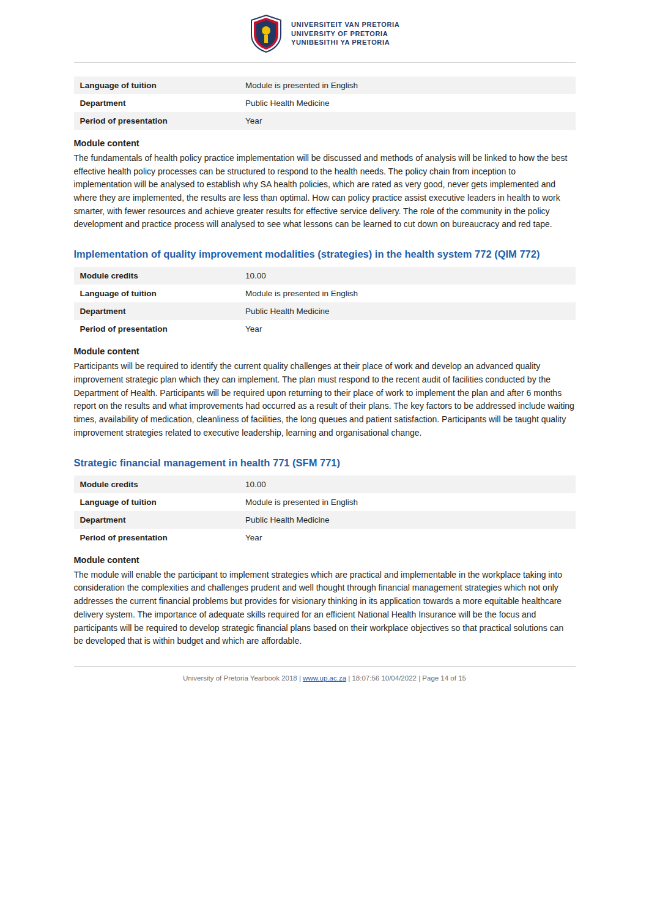UNIVERSITEIT VAN PRETORIA UNIVERSITY OF PRETORIA YUNIBESITHI YA PRETORIA
| Language of tuition | Module is presented in English |
| Department | Public Health Medicine |
| Period of presentation | Year |
Module content
The fundamentals of health policy practice implementation will be discussed and methods of analysis will be linked to how the best effective health policy processes can be structured to respond to the health needs. The policy chain from inception to implementation will be analysed to establish why SA health policies, which are rated as very good, never gets implemented and where they are implemented, the results are less than optimal. How can policy practice assist executive leaders in health to work smarter, with fewer resources and achieve greater results for effective service delivery. The role of the community in the policy development and practice process will analysed to see what lessons can be learned to cut down on bureaucracy and red tape.
Implementation of quality improvement modalities (strategies) in the health system 772 (QIM 772)
| Module credits | 10.00 |
| Language of tuition | Module is presented in English |
| Department | Public Health Medicine |
| Period of presentation | Year |
Module content
Participants will be required to identify the current quality challenges at their place of work and develop an advanced quality improvement strategic plan which they can implement. The plan must respond to the recent audit of facilities conducted by the Department of Health. Participants will be required upon returning to their place of work to implement the plan and after 6 months report on the results and what improvements had occurred as a result of their plans. The key factors to be addressed include waiting times, availability of medication, cleanliness of facilities, the long queues and patient satisfaction. Participants will be taught quality improvement strategies related to executive leadership, learning and organisational change.
Strategic financial management in health 771 (SFM 771)
| Module credits | 10.00 |
| Language of tuition | Module is presented in English |
| Department | Public Health Medicine |
| Period of presentation | Year |
Module content
The module will enable the participant to implement strategies which are practical and implementable in the workplace taking into consideration the complexities and challenges prudent and well thought through financial management strategies which not only addresses the current financial problems but provides for visionary thinking in its application towards a more equitable healthcare delivery system. The importance of adequate skills required for an efficient National Health Insurance will be the focus and participants will be required to develop strategic financial plans based on their workplace objectives so that practical solutions can be developed that is within budget and which are affordable.
University of Pretoria Yearbook 2018 | www.up.ac.za | 18:07:56 10/04/2022 | Page 14 of 15